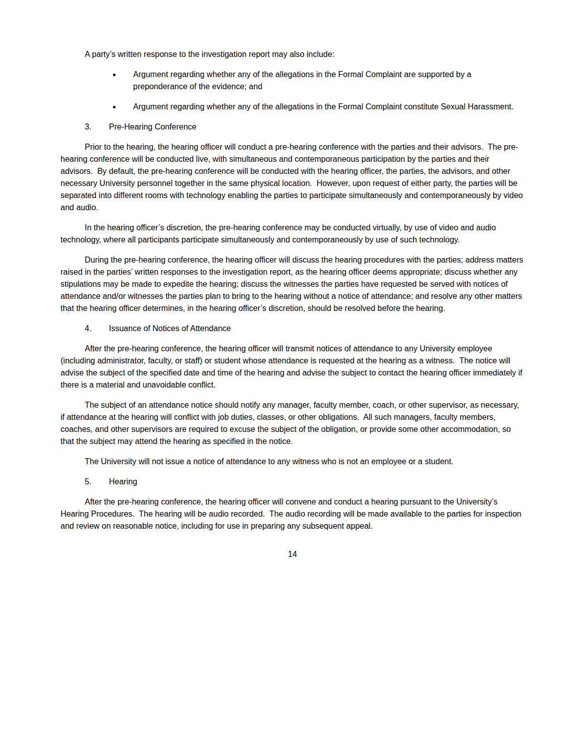A party’s written response to the investigation report may also include:
Argument regarding whether any of the allegations in the Formal Complaint are supported by a preponderance of the evidence; and
Argument regarding whether any of the allegations in the Formal Complaint constitute Sexual Harassment.
3. Pre-Hearing Conference
Prior to the hearing, the hearing officer will conduct a pre-hearing conference with the parties and their advisors. The pre-hearing conference will be conducted live, with simultaneous and contemporaneous participation by the parties and their advisors. By default, the pre-hearing conference will be conducted with the hearing officer, the parties, the advisors, and other necessary University personnel together in the same physical location. However, upon request of either party, the parties will be separated into different rooms with technology enabling the parties to participate simultaneously and contemporaneously by video and audio.
In the hearing officer’s discretion, the pre-hearing conference may be conducted virtually, by use of video and audio technology, where all participants participate simultaneously and contemporaneously by use of such technology.
During the pre-hearing conference, the hearing officer will discuss the hearing procedures with the parties; address matters raised in the parties’ written responses to the investigation report, as the hearing officer deems appropriate; discuss whether any stipulations may be made to expedite the hearing; discuss the witnesses the parties have requested be served with notices of attendance and/or witnesses the parties plan to bring to the hearing without a notice of attendance; and resolve any other matters that the hearing officer determines, in the hearing officer’s discretion, should be resolved before the hearing.
4. Issuance of Notices of Attendance
After the pre-hearing conference, the hearing officer will transmit notices of attendance to any University employee (including administrator, faculty, or staff) or student whose attendance is requested at the hearing as a witness. The notice will advise the subject of the specified date and time of the hearing and advise the subject to contact the hearing officer immediately if there is a material and unavoidable conflict.
The subject of an attendance notice should notify any manager, faculty member, coach, or other supervisor, as necessary, if attendance at the hearing will conflict with job duties, classes, or other obligations. All such managers, faculty members, coaches, and other supervisors are required to excuse the subject of the obligation, or provide some other accommodation, so that the subject may attend the hearing as specified in the notice.
The University will not issue a notice of attendance to any witness who is not an employee or a student.
5. Hearing
After the pre-hearing conference, the hearing officer will convene and conduct a hearing pursuant to the University’s Hearing Procedures. The hearing will be audio recorded. The audio recording will be made available to the parties for inspection and review on reasonable notice, including for use in preparing any subsequent appeal.
14